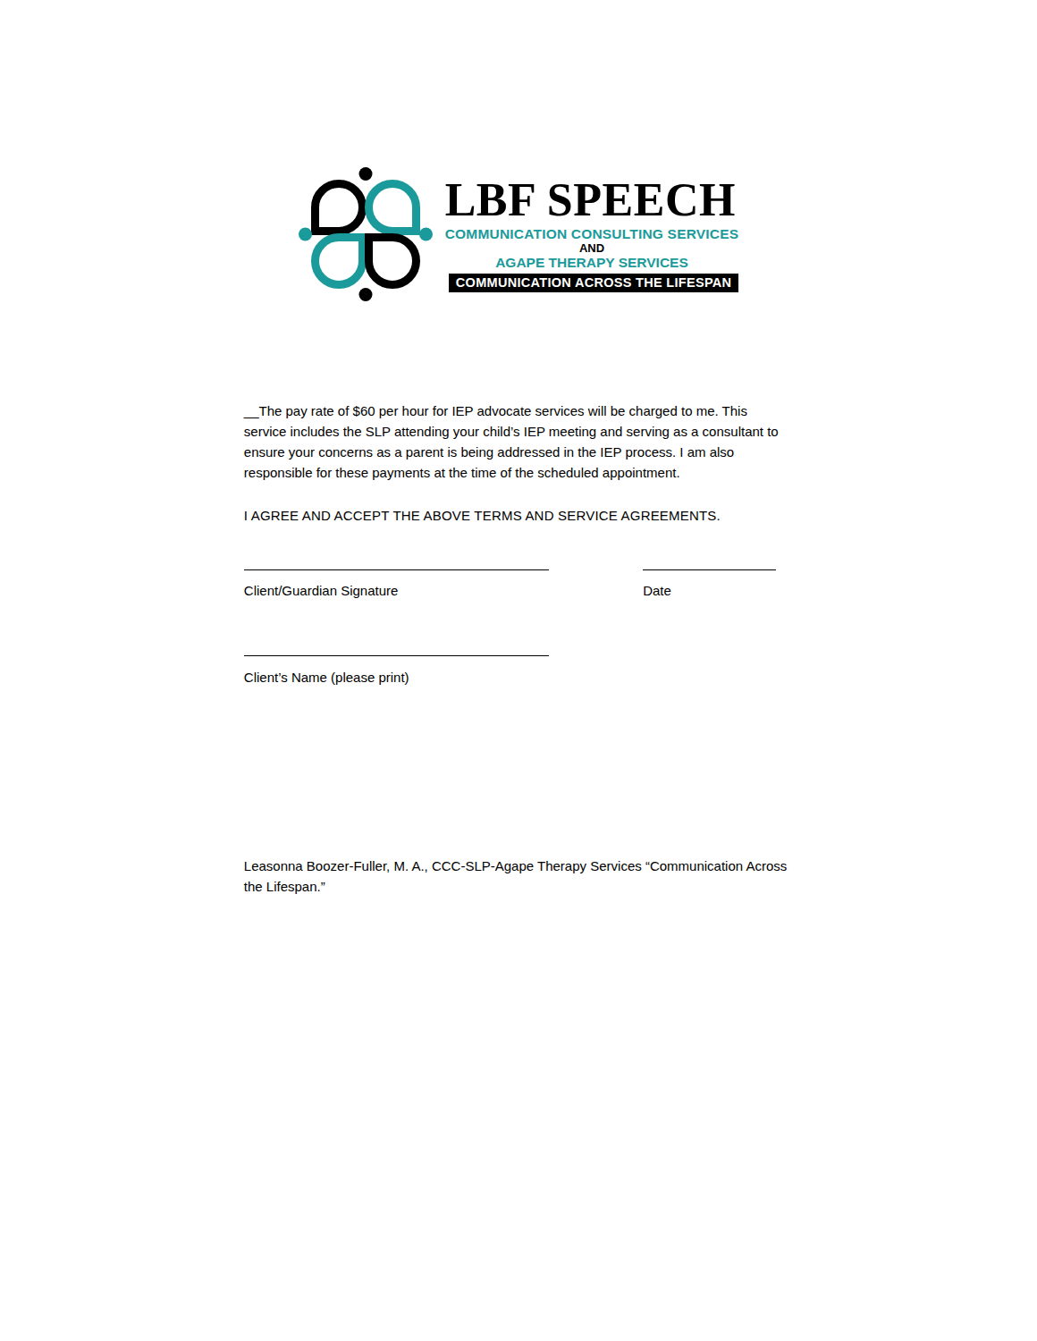LBF SPEECH
COMMUNICATION CONSULTING SERVICES
AND
AGAPE THERAPY SERVICES
COMMUNICATION ACROSS THE LIFESPAN
__The pay rate of $60 per hour for IEP advocate services will be charged to me. This service includes the SLP attending your child’s IEP meeting and serving as a consultant to ensure your concerns as a parent is being addressed in the IEP process. I am also responsible for these payments at the time of the scheduled appointment.
I AGREE AND ACCEPT THE ABOVE TERMS AND SERVICE AGREEMENTS.
Client/Guardian Signature
Date
Client’s Name (please print)
Leasonna Boozer-Fuller, M. A., CCC-SLP-Agape Therapy Services “Communication Across the Lifespan.”